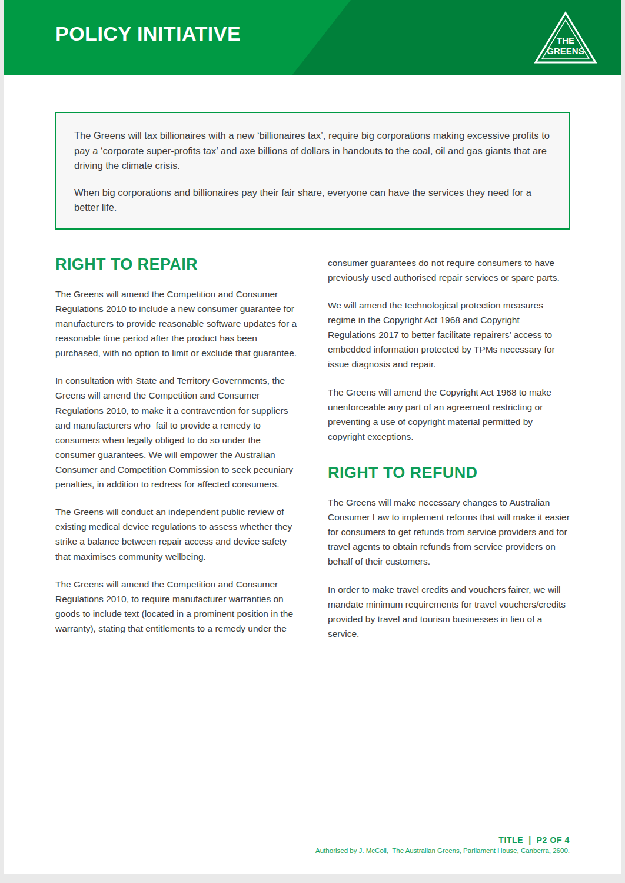Policy Initiative
The Greens THE GREENS
The Greens will tax billionaires with a new ‘billionaires tax’, require big corporations making excessive profits to pay a ‘corporate super-profits tax’ and axe billions of dollars in handouts to the coal, oil and gas giants that are driving the climate crisis.
When big corporations and billionaires pay their fair share, everyone can have the services they need for a better life.
Right to Repair
The Greens will amend the Competition and Consumer Regulations 2010 to include a new consumer guarantee for manufacturers to provide reasonable software updates for a reasonable time period after the product has been purchased, with no option to limit or exclude that guarantee.
In consultation with State and Territory Governments, the Greens will amend the Competition and Consumer Regulations 2010, to make it a contravention for suppliers and manufacturers who fail to provide a remedy to consumers when legally obliged to do so under the consumer guarantees. We will empower the Australian Consumer and Competition Commission to seek pecuniary penalties, in addition to redress for affected consumers.
The Greens will conduct an independent public review of existing medical device regulations to assess whether they strike a balance between repair access and device safety that maximises community wellbeing.
The Greens will amend the Competition and Consumer Regulations 2010, to require manufacturer warranties on goods to include text (located in a prominent position in the warranty), stating that entitlements to a remedy under the consumer guarantees do not require consumers to have previously used authorised repair services or spare parts.
We will amend the technological protection measures regime in the Copyright Act 1968 and Copyright Regulations 2017 to better facilitate repairers’ access to embedded information protected by TPMs necessary for issue diagnosis and repair.
The Greens will amend the Copyright Act 1968 to make unenforceable any part of an agreement restricting or preventing a use of copyright material permitted by copyright exceptions.
Right to Refund
The Greens will make necessary changes to Australian Consumer Law to implement reforms that will make it easier for consumers to get refunds from service providers and for travel agents to obtain refunds from service providers on behalf of their customers.
In order to make travel credits and vouchers fairer, we will mandate minimum requirements for travel vouchers/credits provided by travel and tourism businesses in lieu of a service.
Title | P2 of 4
Authorised by J. McColl, The Australian Greens, Parliament House, Canberra, 2600.